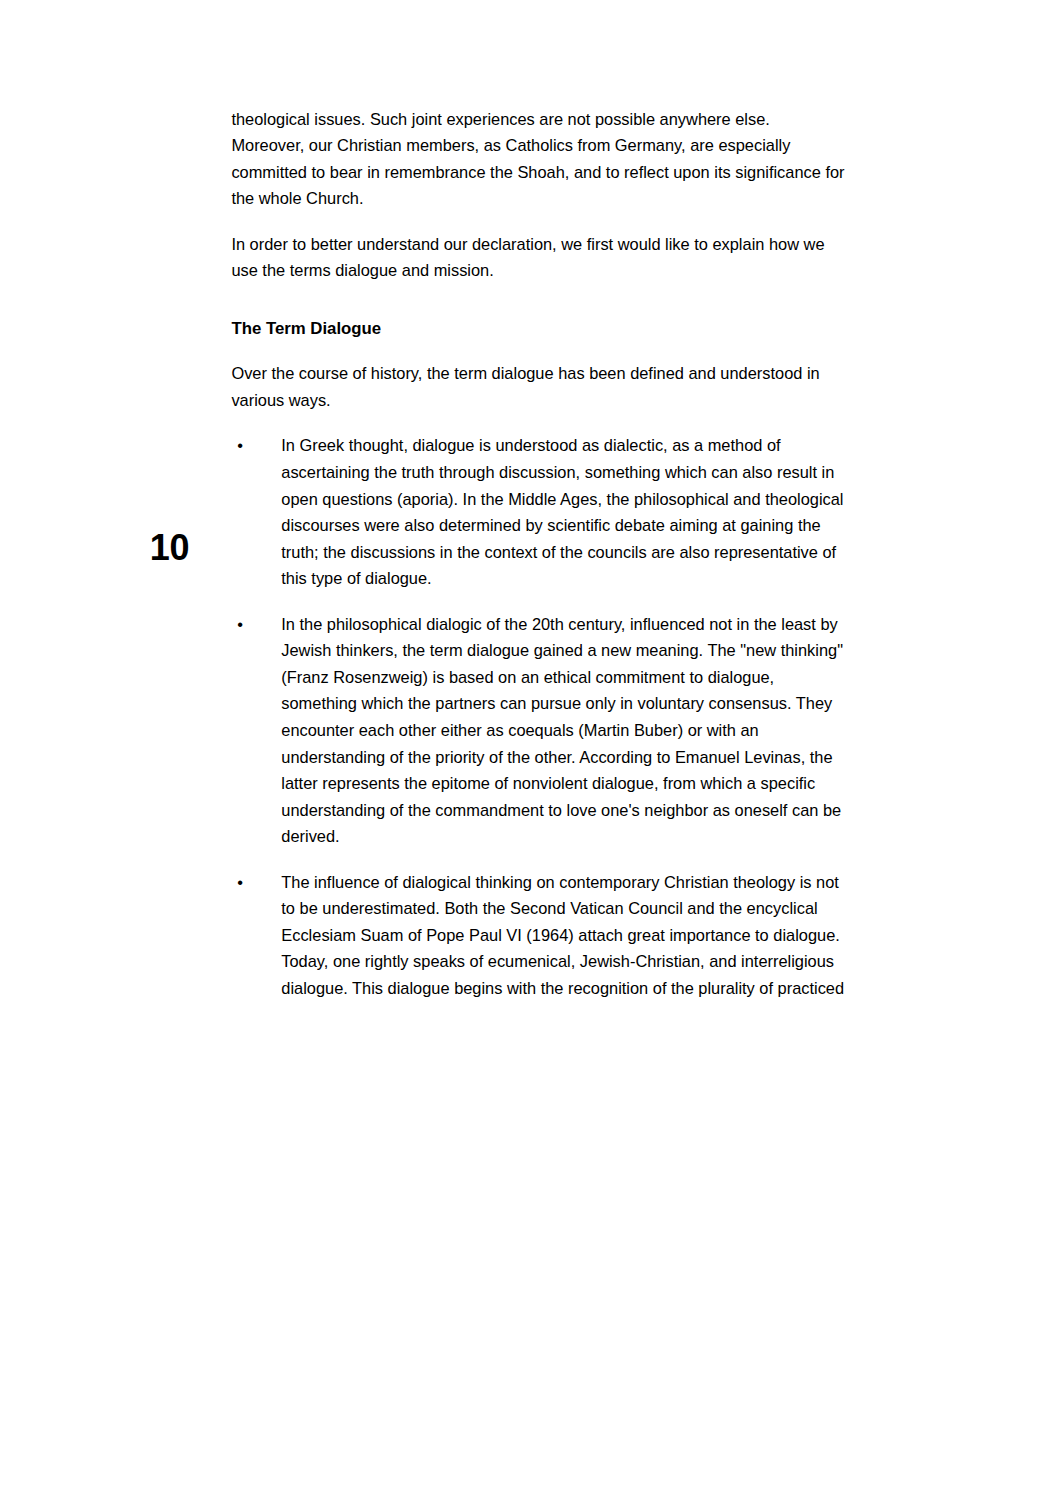10
theological issues. Such joint experiences are not possible anywhere else. Moreover, our Christian members, as Catholics from Germany, are especially committed to bear in remembrance the Shoah, and to reflect upon its significance for the whole Church.
In order to better understand our declaration, we first would like to explain how we use the terms dialogue and mission.
The Term Dialogue
Over the course of history, the term dialogue has been defined and understood in various ways.
In Greek thought, dialogue is understood as dialectic, as a method of ascertaining the truth through discussion, something which can also result in open questions (aporia). In the Middle Ages, the philosophical and theological discourses were also determined by scientific debate aiming at gaining the truth; the discussions in the context of the councils are also representative of this type of dialogue.
In the philosophical dialogic of the 20th century, influenced not in the least by Jewish thinkers, the term dialogue gained a new meaning. The "new thinking" (Franz Rosenzweig) is based on an ethical commitment to dialogue, something which the partners can pursue only in voluntary consensus. They encounter each other either as coequals (Martin Buber) or with an understanding of the priority of the other. According to Emanuel Levinas, the latter represents the epitome of nonviolent dialogue, from which a specific understanding of the commandment to love one's neighbor as oneself can be derived.
The influence of dialogical thinking on contemporary Christian theology is not to be underestimated. Both the Second Vatican Council and the encyclical Ecclesiam Suam of Pope Paul VI (1964) attach great importance to dialogue. Today, one rightly speaks of ecumenical, Jewish-Christian, and interreligious dialogue. This dialogue begins with the recognition of the plurality of practiced